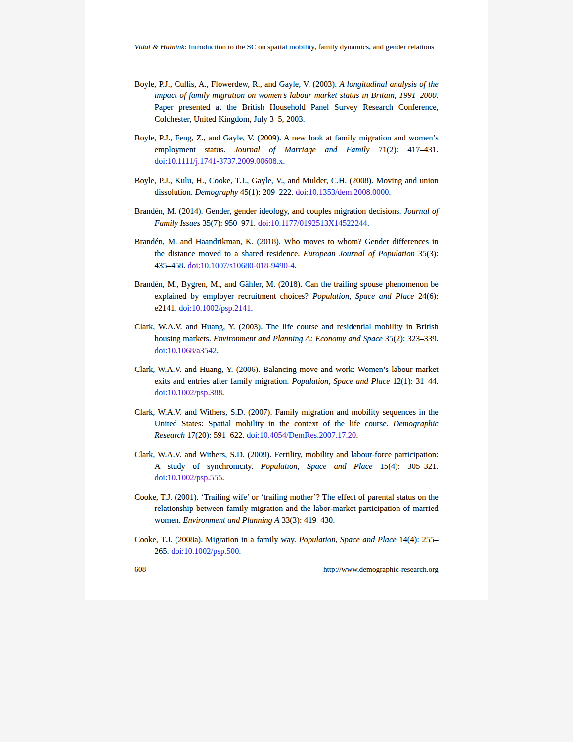Vidal & Huinink: Introduction to the SC on spatial mobility, family dynamics, and gender relations
Boyle, P.J., Cullis, A., Flowerdew, R., and Gayle, V. (2003). A longitudinal analysis of the impact of family migration on women’s labour market status in Britain, 1991–2000. Paper presented at the British Household Panel Survey Research Conference, Colchester, United Kingdom, July 3–5, 2003.
Boyle, P.J., Feng, Z., and Gayle, V. (2009). A new look at family migration and women’s employment status. Journal of Marriage and Family 71(2): 417–431. doi:10.1111/j.1741-3737.2009.00608.x.
Boyle, P.J., Kulu, H., Cooke, T.J., Gayle, V., and Mulder, C.H. (2008). Moving and union dissolution. Demography 45(1): 209–222. doi:10.1353/dem.2008.0000.
Brandén, M. (2014). Gender, gender ideology, and couples migration decisions. Journal of Family Issues 35(7): 950–971. doi:10.1177/0192513X14522244.
Brandén, M. and Haandrikman, K. (2018). Who moves to whom? Gender differences in the distance moved to a shared residence. European Journal of Population 35(3): 435–458. doi:10.1007/s10680-018-9490-4.
Brandén, M., Bygren, M., and Gähler, M. (2018). Can the trailing spouse phenomenon be explained by employer recruitment choices? Population, Space and Place 24(6): e2141. doi:10.1002/psp.2141.
Clark, W.A.V. and Huang, Y. (2003). The life course and residential mobility in British housing markets. Environment and Planning A: Economy and Space 35(2): 323–339. doi:10.1068/a3542.
Clark, W.A.V. and Huang, Y. (2006). Balancing move and work: Women’s labour market exits and entries after family migration. Population, Space and Place 12(1): 31–44. doi:10.1002/psp.388.
Clark, W.A.V. and Withers, S.D. (2007). Family migration and mobility sequences in the United States: Spatial mobility in the context of the life course. Demographic Research 17(20): 591–622. doi:10.4054/DemRes.2007.17.20.
Clark, W.A.V. and Withers, S.D. (2009). Fertility, mobility and labour-force participation: A study of synchronicity. Population, Space and Place 15(4): 305–321. doi:10.1002/psp.555.
Cooke, T.J. (2001). ‘Trailing wife’ or ‘trailing mother’? The effect of parental status on the relationship between family migration and the labor-market participation of married women. Environment and Planning A 33(3): 419–430.
Cooke, T.J. (2008a). Migration in a family way. Population, Space and Place 14(4): 255–265. doi:10.1002/psp.500.
608 http://www.demographic-research.org